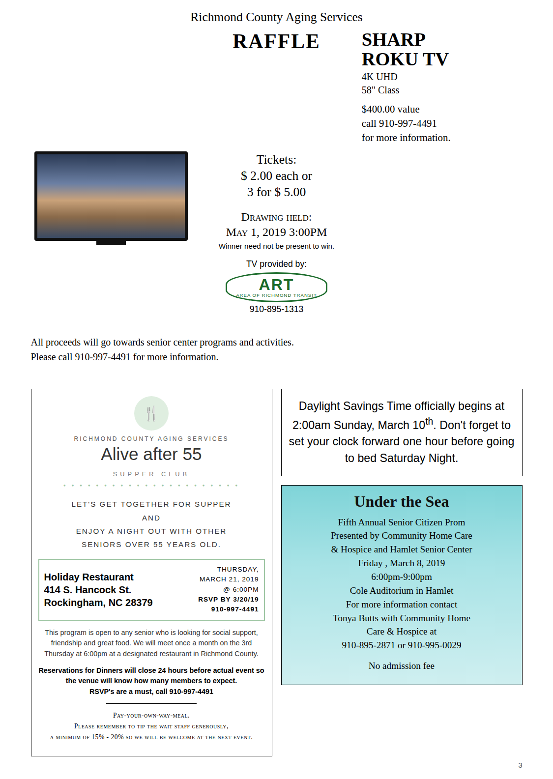Richmond County Aging Services
RAFFLE
SHARP
ROKU TV
4K UHD
58" Class
$400.00 value
call 910-997-4491
for more information.
Tickets:
$ 2.00 each or
3 for $ 5.00
Drawing held:
May 1, 2019 3:00PM
Winner need not be present to win.
TV provided by:
ART
AREA OF RICHMOND TRANSIT
910-895-1313
All proceeds will go towards senior center programs and activities.
Please call 910-997-4491 for more information.
🍴
RICHMOND COUNTY AGING SERVICES
Alive after 55
SUPPER CLUB
• • • • • • • • • • • • • • • • • • • • • •
Let's get together for supper
and
enjoy a night out with other
seniors over 55 years old.
Holiday Restaurant
414 S. Hancock St.
Rockingham, NC 28379
THURSDAY,
MARCH 21, 2019
@ 6:00PM
RSVP BY 3/20/19 910-997-4491
This program is open to any senior who is looking for social support, friendship and great food. We will meet once a month on the 3rd Thursday at 6:00pm at a designated restaurant in Richmond County.
Reservations for Dinners will close 24 hours before actual event so the venue will know how many members to expect.
RSVP's are a must, call 910-997-4491
Pay-your-own-way-meal.
Please remember to tip the wait staff generously,
a minimum of 15% - 20% so we will be welcome at the next event.
Daylight Savings Time officially begins at 2:00am Sunday, March 10th. Don't forget to set your clock forward one hour before going to bed Saturday Night.
Under the Sea
Fifth Annual Senior Citizen Prom
Presented by Community Home Care
& Hospice and Hamlet Senior Center
Friday , March 8, 2019
6:00pm-9:00pm
Cole Auditorium in Hamlet
For more information contact
Tonya Butts with Community Home
Care & Hospice at
910-895-2871 or 910-995-0029
No admission fee
3